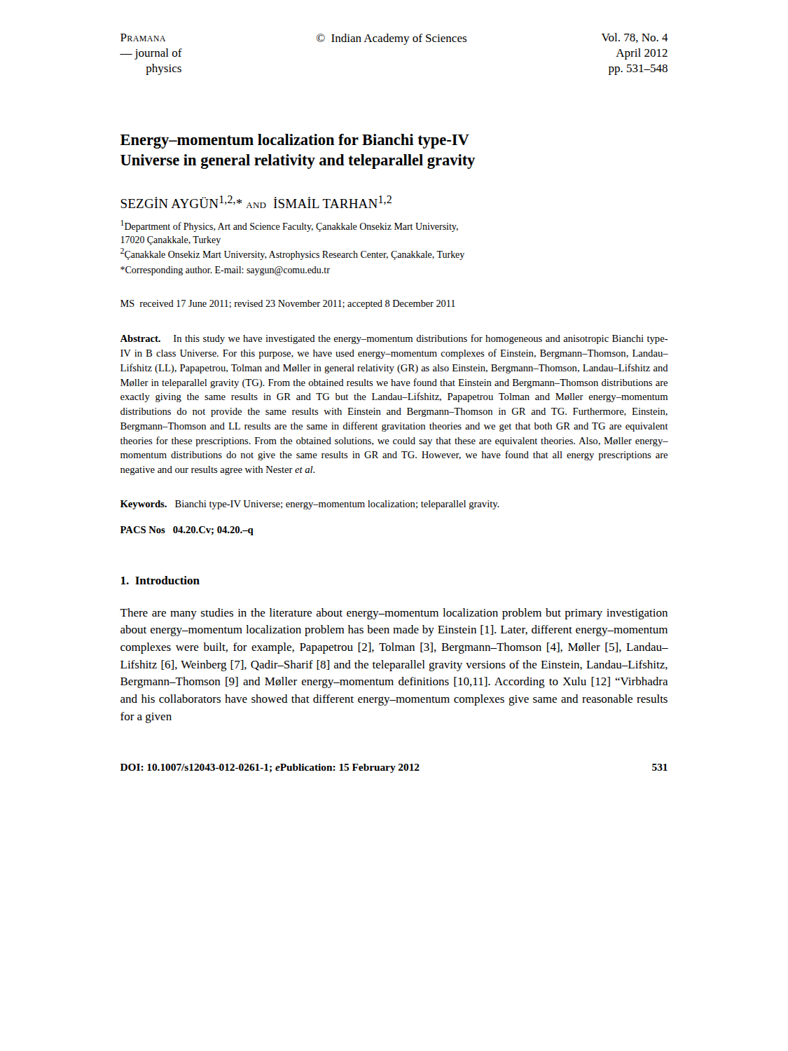Pramana
— journal of
physics
© Indian Academy of Sciences
Vol. 78, No. 4
April 2012
pp. 531–548
Energy–momentum localization for Bianchi type-IV
Universe in general relativity and teleparallel gravity
SEZGİN AYGÜN1,2,* and İSMAİL TARHAN1,2
1Department of Physics, Art and Science Faculty, Çanakkale Onsekiz Mart University,
17020 Çanakkale, Turkey
2Çanakkale Onsekiz Mart University, Astrophysics Research Center, Çanakkale, Turkey
*Corresponding author. E-mail: saygun@comu.edu.tr
MS received 17 June 2011; revised 23 November 2011; accepted 8 December 2011
Abstract. In this study we have investigated the energy–momentum distributions for homogeneous and anisotropic Bianchi type-IV in B class Universe. For this purpose, we have used energy–momentum complexes of Einstein, Bergmann–Thomson, Landau–Lifshitz (LL), Papapetrou, Tolman and Møller in general relativity (GR) as also Einstein, Bergmann–Thomson, Landau–Lifshitz and Møller in teleparallel gravity (TG). From the obtained results we have found that Einstein and Bergmann–Thomson distributions are exactly giving the same results in GR and TG but the Landau–Lifshitz, Papapetrou Tolman and Møller energy–momentum distributions do not provide the same results with Einstein and Bergmann–Thomson in GR and TG. Furthermore, Einstein, Bergmann–Thomson and LL results are the same in different gravitation theories and we get that both GR and TG are equivalent theories for these prescriptions. From the obtained solutions, we could say that these are equivalent theories. Also, Møller energy–momentum distributions do not give the same results in GR and TG. However, we have found that all energy prescriptions are negative and our results agree with Nester et al.
Keywords. Bianchi type-IV Universe; energy–momentum localization; teleparallel gravity.
PACS Nos 04.20.Cv; 04.20.–q
1. Introduction
There are many studies in the literature about energy–momentum localization problem but primary investigation about energy–momentum localization problem has been made by Einstein [1]. Later, different energy–momentum complexes were built, for example, Papapetrou [2], Tolman [3], Bergmann–Thomson [4], Møller [5], Landau–Lifshitz [6], Weinberg [7], Qadir–Sharif [8] and the teleparallel gravity versions of the Einstein, Landau–Lifshitz, Bergmann–Thomson [9] and Møller energy–momentum definitions [10,11]. According to Xulu [12] “Virbhadra and his collaborators have showed that different energy–momentum complexes give same and reasonable results for a given
DOI: 10.1007/s12043-012-0261-1; e Publication: 15 February 2012
531